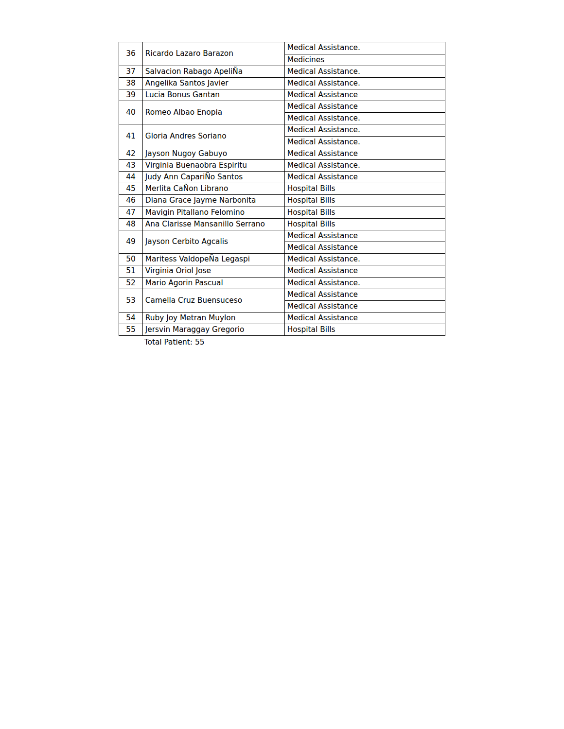| 36 | Ricardo Lazaro Barazon | Medical Assistance. |
| Medicines |
| 37 | Salvacion Rabago ApeliÑa | Medical Assistance. |
| 38 | Angelika Santos Javier | Medical Assistance. |
| 39 | Lucia Bonus Gantan | Medical Assistance |
| 40 | Romeo Albao Enopia | Medical Assistance |
| Medical Assistance. |
| 41 | Gloria Andres Soriano | Medical Assistance. |
| Medical Assistance. |
| 42 | Jayson Nugoy Gabuyo | Medical Assistance |
| 43 | Virginia Buenaobra Espiritu | Medical Assistance. |
| 44 | Judy Ann CapariÑo Santos | Medical Assistance |
| 45 | Merlita CaÑon Librano | Hospital Bills |
| 46 | Diana Grace Jayme Narbonita | Hospital Bills |
| 47 | Mavigin Pitallano Felomino | Hospital Bills |
| 48 | Ana Clarisse Mansanillo Serrano | Hospital Bills |
| 49 | Jayson Cerbito Agcalis | Medical Assistance |
| Medical Assistance |
| 50 | Maritess ValdopeÑa Legaspi | Medical Assistance. |
| 51 | Virginia Oriol Jose | Medical Assistance |
| 52 | Mario Agorin Pascual | Medical Assistance. |
| 53 | Camella Cruz Buensuceso | Medical Assistance |
| Medical Assistance |
| 54 | Ruby Joy Metran Muylon | Medical Assistance |
| 55 | Jersvin Maraggay Gregorio | Hospital Bills |
Total Patient: 55